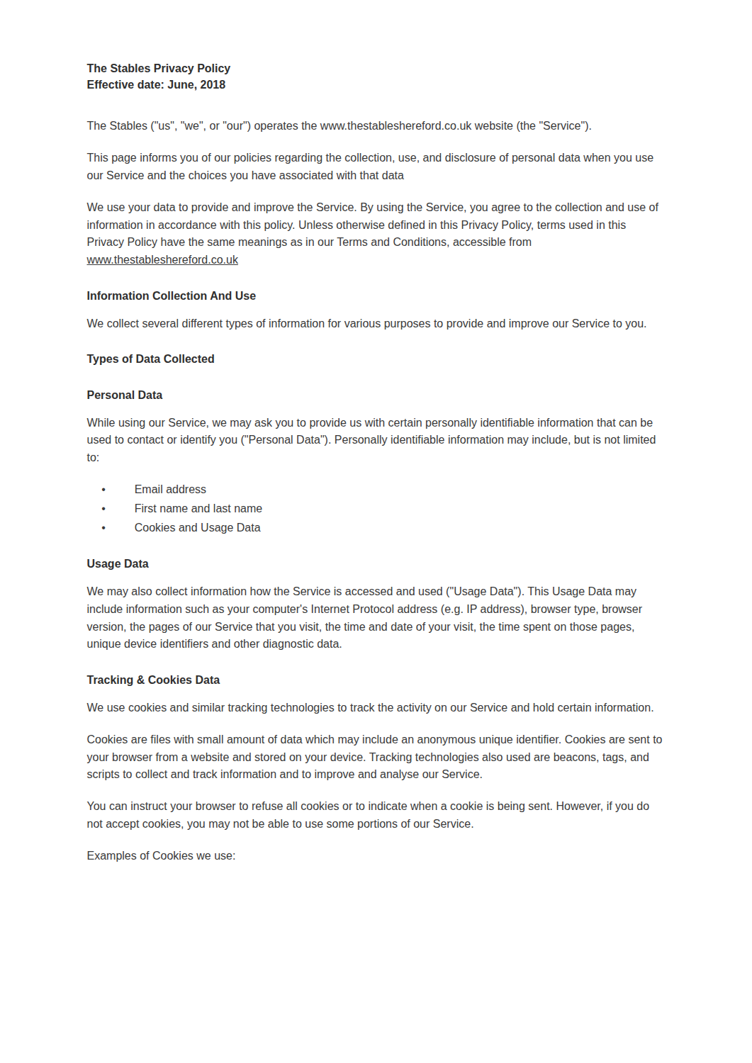The Stables Privacy Policy
Effective date: June, 2018
The Stables ("us", "we", or "our") operates the www.thestableshereford.co.uk website (the "Service").
This page informs you of our policies regarding the collection, use, and disclosure of personal data when you use our Service and the choices you have associated with that data
We use your data to provide and improve the Service. By using the Service, you agree to the collection and use of information in accordance with this policy. Unless otherwise defined in this Privacy Policy, terms used in this Privacy Policy have the same meanings as in our Terms and Conditions, accessible from www.thestableshereford.co.uk
Information Collection And Use
We collect several different types of information for various purposes to provide and improve our Service to you.
Types of Data Collected
Personal Data
While using our Service, we may ask you to provide us with certain personally identifiable information that can be used to contact or identify you ("Personal Data"). Personally identifiable information may include, but is not limited to:
Email address
First name and last name
Cookies and Usage Data
Usage Data
We may also collect information how the Service is accessed and used ("Usage Data"). This Usage Data may include information such as your computer's Internet Protocol address (e.g. IP address), browser type, browser version, the pages of our Service that you visit, the time and date of your visit, the time spent on those pages, unique device identifiers and other diagnostic data.
Tracking & Cookies Data
We use cookies and similar tracking technologies to track the activity on our Service and hold certain information.
Cookies are files with small amount of data which may include an anonymous unique identifier. Cookies are sent to your browser from a website and stored on your device. Tracking technologies also used are beacons, tags, and scripts to collect and track information and to improve and analyse our Service.
You can instruct your browser to refuse all cookies or to indicate when a cookie is being sent. However, if you do not accept cookies, you may not be able to use some portions of our Service.
Examples of Cookies we use: